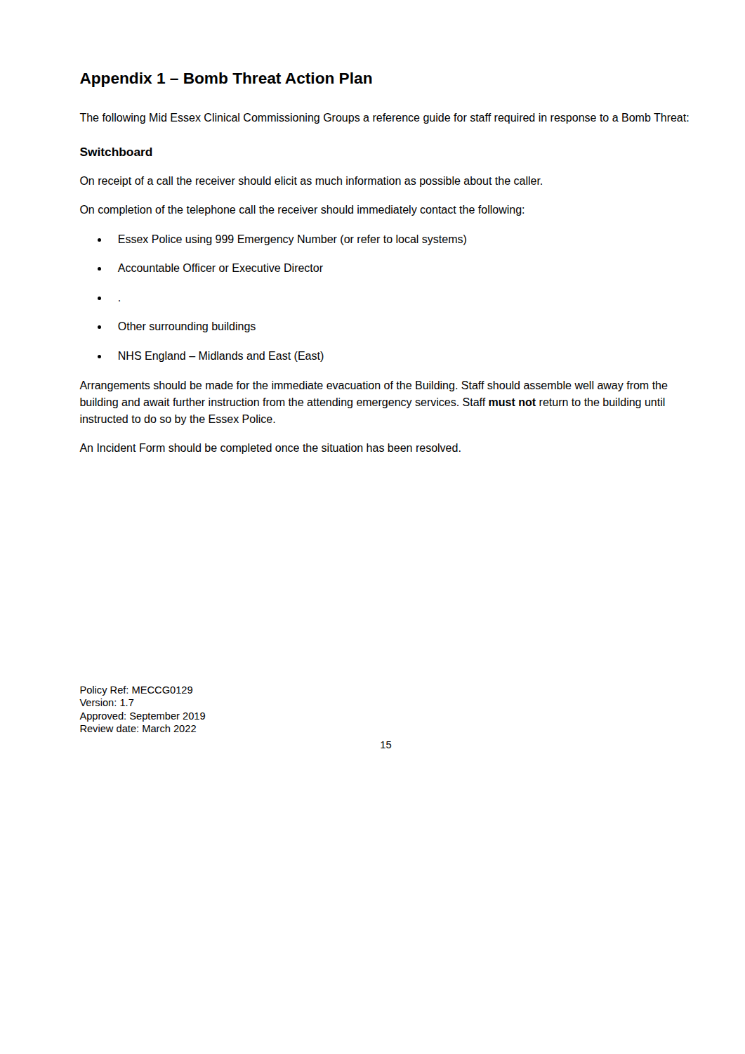Appendix 1 – Bomb Threat Action Plan
The following Mid Essex Clinical Commissioning Groups a reference guide for staff required in response to a Bomb Threat:
Switchboard
On receipt of a call the receiver should elicit as much information as possible about the caller.
On completion of the telephone call the receiver should immediately contact the following:
Essex Police using 999 Emergency Number (or refer to local systems)
Accountable Officer or Executive Director
.
Other surrounding buildings
NHS England – Midlands and East (East)
Arrangements should be made for the immediate evacuation of the Building. Staff should assemble well away from the building and await further instruction from the attending emergency services. Staff must not return to the building until instructed to do so by the Essex Police.
An Incident Form should be completed once the situation has been resolved.
Policy Ref: MECCG0129
Version: 1.7
Approved: September 2019
Review date: March 2022
15